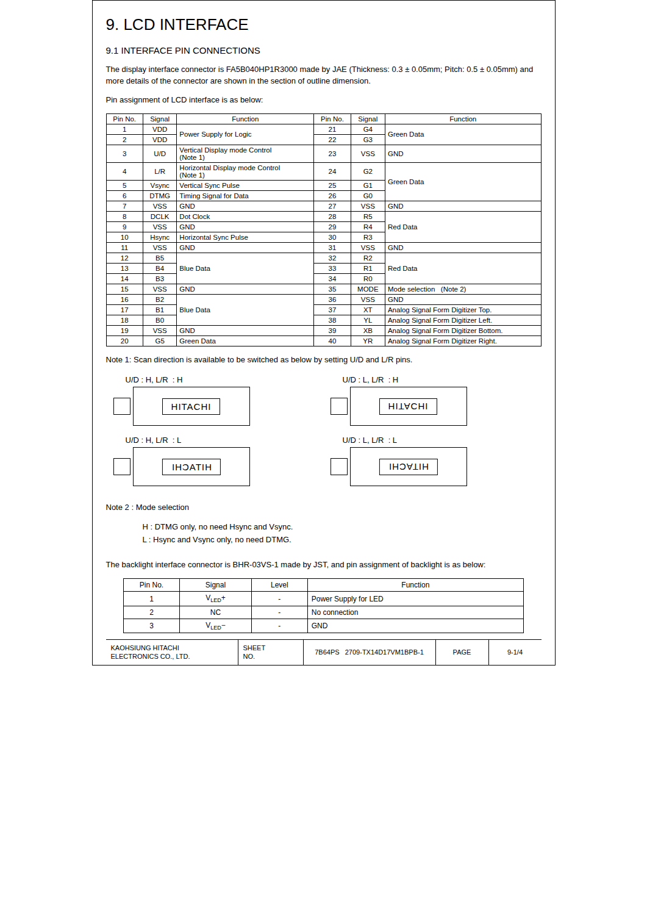9. LCD INTERFACE
9.1 INTERFACE PIN CONNECTIONS
The display interface connector is FA5B040HP1R3000 made by JAE (Thickness: 0.3 ± 0.05mm; Pitch: 0.5 ± 0.05mm) and more details of the connector are shown in the section of outline dimension.
Pin assignment of LCD interface is as below:
| Pin No. | Signal | Function | Pin No. | Signal | Function |
| --- | --- | --- | --- | --- | --- |
| 1 | VDD | Power Supply for Logic | 21 | G4 | Green Data |
| 2 | VDD | 22 | G3 |
| 3 | U/D | Vertical Display mode Control (Note 1) | 23 | VSS | GND |
| 4 | L/R | Horizontal Display mode Control (Note 1) | 24 | G2 | Green Data |
| 5 | Vsync | Vertical Sync Pulse | 25 | G1 |
| 6 | DTMG | Timing Signal for Data | 26 | G0 |
| 7 | VSS | GND | 27 | VSS | GND |
| 8 | DCLK | Dot Clock | 28 | R5 | Red Data |
| 9 | VSS | GND | 29 | R4 |
| 10 | Hsync | Horizontal Sync Pulse | 30 | R3 |
| 11 | VSS | GND | 31 | VSS | GND |
| 12 | B5 | Blue Data | 32 | R2 | Red Data |
| 13 | B4 | 33 | R1 |
| 14 | B3 | 34 | R0 |
| 15 | VSS | GND | 35 | MODE | Mode selection (Note 2) |
| 16 | B2 | Blue Data | 36 | VSS | GND |
| 17 | B1 | 37 | XT | Analog Signal Form Digitizer Top. |
| 18 | B0 | 38 | YL | Analog Signal Form Digitizer Left. |
| 19 | VSS | GND | 39 | XB | Analog Signal Form Digitizer Bottom. |
| 20 | G5 | Green Data | 40 | YR | Analog Signal Form Digitizer Right. |
Note 1: Scan direction is available to be switched as below by setting U/D and L/R pins.
| U/D : H, L/R : H HITACHI | U/D : L, L/R : H HITACHI |
| U/D : H, L/R : L HITACHI | U/D : L, L/R : L HITACHI |
Note 2 : Mode selection
H : DTMG only, no need Hsync and Vsync. L : Hsync and Vsync only, no need DTMG.
The backlight interface connector is BHR-03VS-1 made by JST, and pin assignment of backlight is as below:
| Pin No. | Signal | Level | Function |
| --- | --- | --- | --- |
| 1 | V LED + | - | Power Supply for LED |
| 2 | NC | - | No connection |
| 3 | V LED − | - | GND |
KAOHSIUNG HITACHI
ELECTRONICS CO., LTD.
SHEET
NO.
7B64PS 2709-TX14D17VM1BPB-1
PAGE
9-1/4